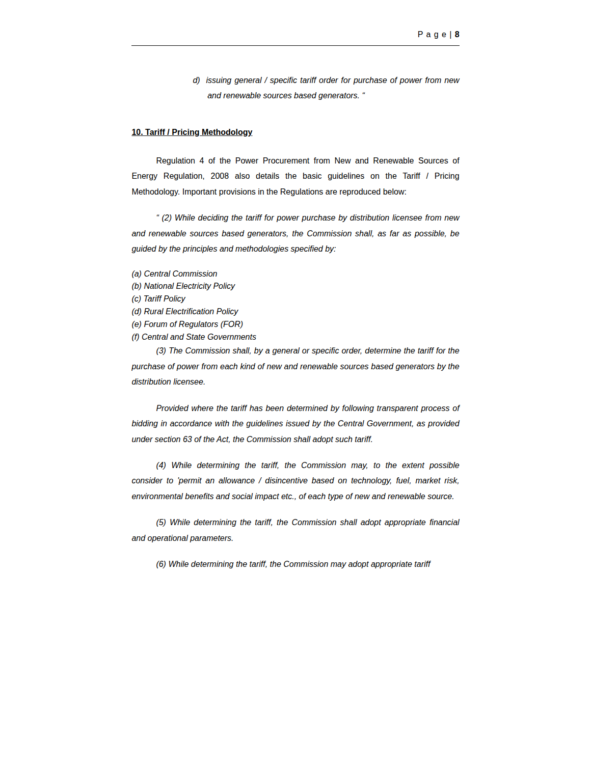P a g e | 8
d) issuing general / specific tariff order for purchase of power from new and renewable sources based generators. “
10. Tariff / Pricing Methodology
Regulation 4 of the Power Procurement from New and Renewable Sources of Energy Regulation, 2008 also details the basic guidelines on the Tariff / Pricing Methodology. Important provisions in the Regulations are reproduced below:
“ (2) While deciding the tariff for power purchase by distribution licensee from new and renewable sources based generators, the Commission shall, as far as possible, be guided by the principles and methodologies specified by:
(a) Central Commission
(b) National Electricity Policy
(c) Tariff Policy
(d) Rural Electrification Policy
(e) Forum of Regulators (FOR)
(f) Central and State Governments
(3) The Commission shall, by a general or specific order, determine the tariff for the purchase of power from each kind of new and renewable sources based generators by the distribution licensee.
Provided where the tariff has been determined by following transparent process of bidding in accordance with the guidelines issued by the Central Government, as provided under section 63 of the Act, the Commission shall adopt such tariff.
(4) While determining the tariff, the Commission may, to the extent possible consider to 'permit an allowance / disincentive based on technology, fuel, market risk, environmental benefits and social impact etc., of each type of new and renewable source.
(5) While determining the tariff, the Commission shall adopt appropriate financial and operational parameters.
(6) While determining the tariff, the Commission may adopt appropriate tariff